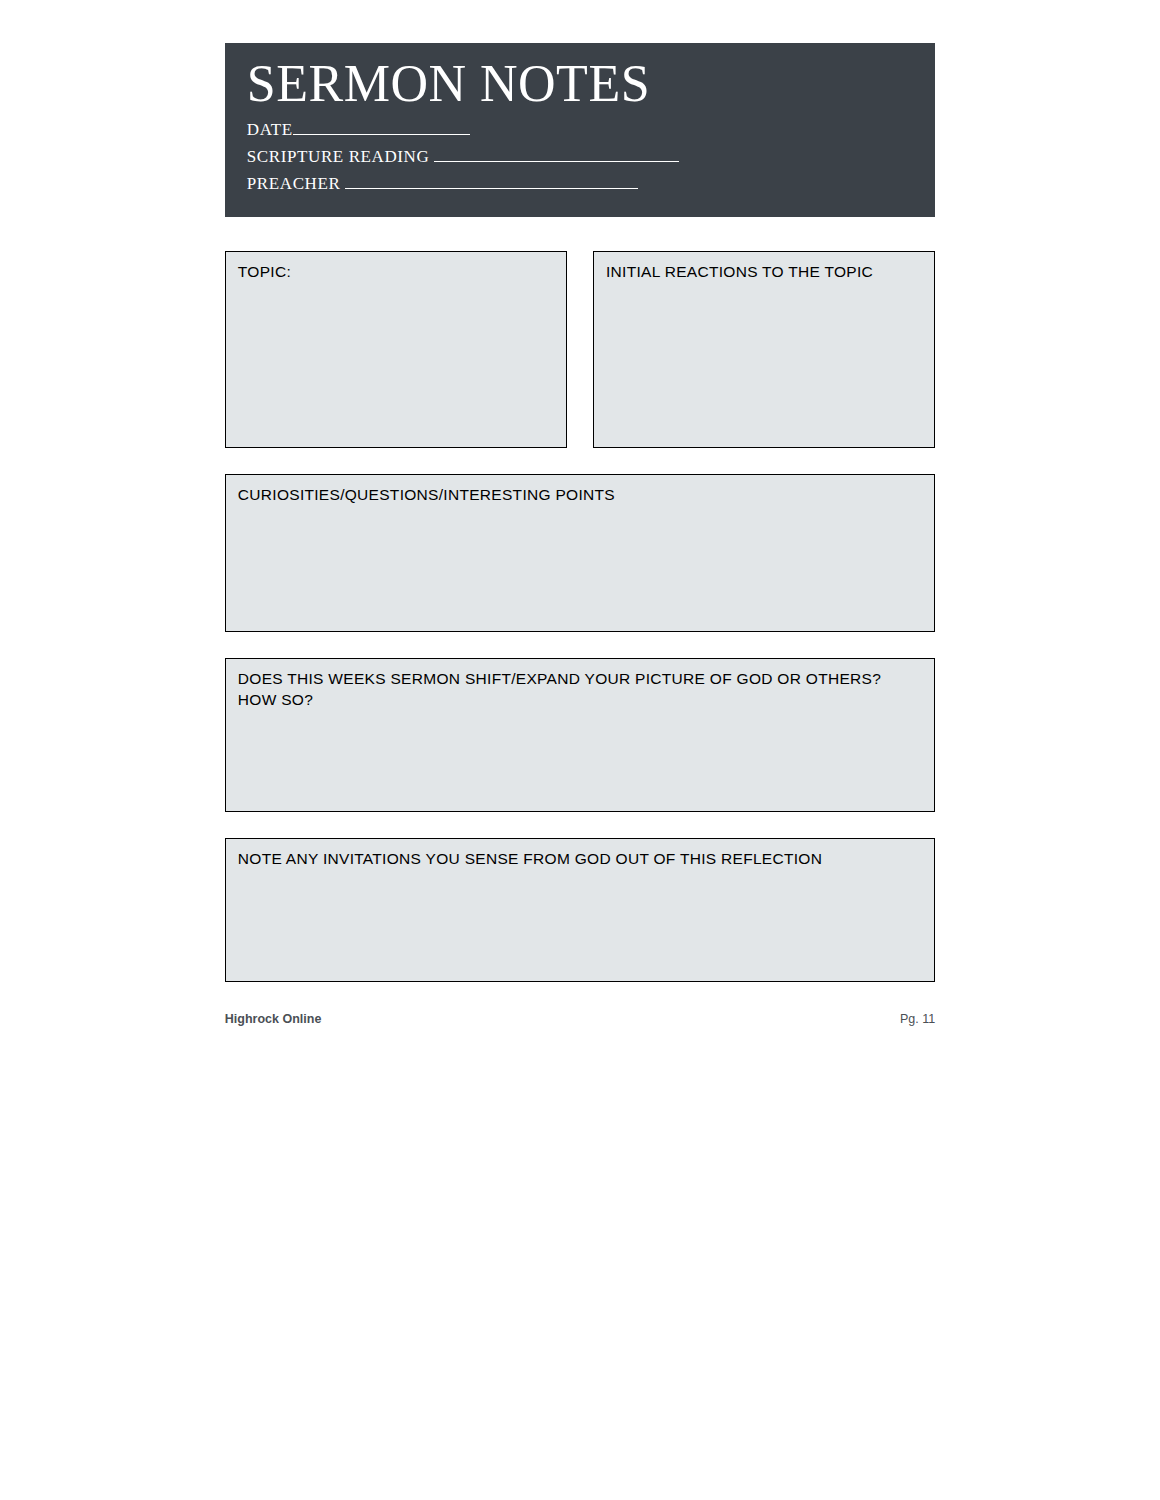SERMON NOTES
DATE
SCRIPTURE READING
PREACHER
TOPIC:
INITIAL REACTIONS TO THE TOPIC
CURIOSITIES/QUESTIONS/INTERESTING POINTS
DOES THIS WEEKS SERMON SHIFT/EXPAND YOUR PICTURE OF GOD OR OTHERS? HOW SO?
NOTE ANY INVITATIONS YOU SENSE FROM GOD OUT OF THIS REFLECTION
Highrock Online Pg. 11